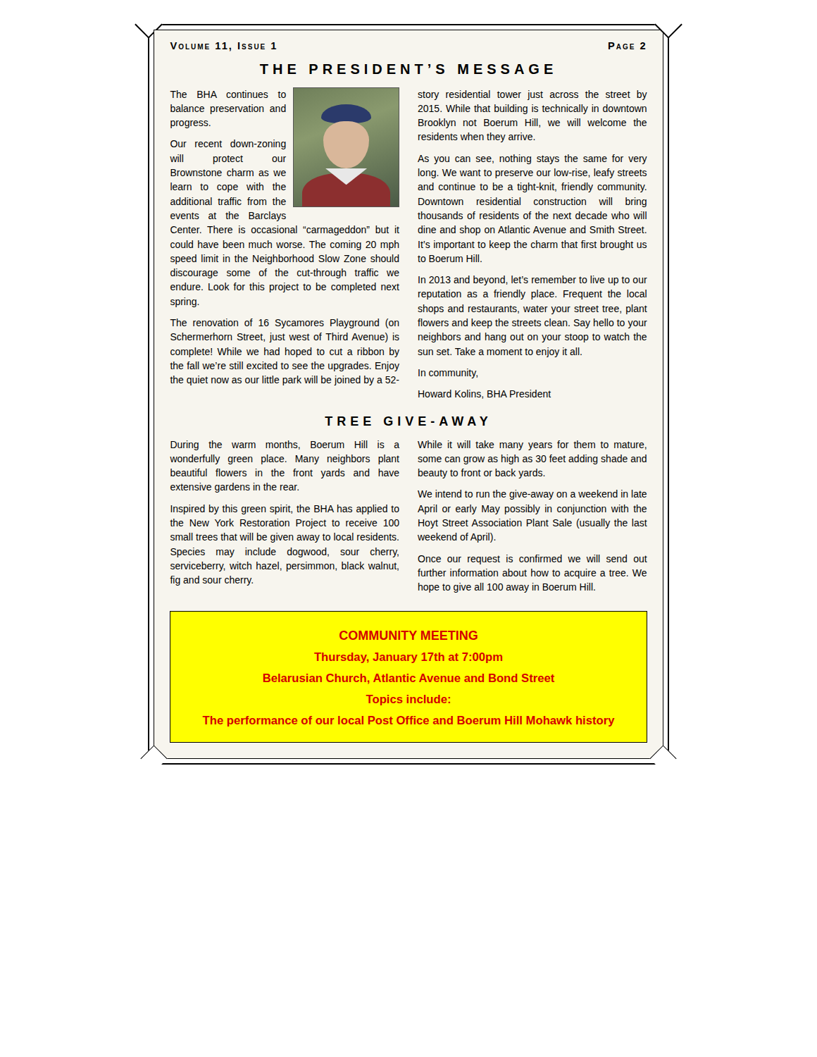Volume 11, Issue 1 Page 2
The President’s Message
The BHA continues to balance preservation and progress.
Our recent down-zoning will protect our Brownstone charm as we learn to cope with the additional traffic from the events at the Barclays Center. There is occasional “carmageddon” but it could have been much worse. The coming 20 mph speed limit in the Neighborhood Slow Zone should discourage some of the cut-through traffic we endure. Look for this project to be completed next spring.
The renovation of 16 Sycamores Playground (on Schermerhorn Street, just west of Third Avenue) is complete! While we had hoped to cut a ribbon by the fall we’re still excited to see the upgrades. Enjoy the quiet now as our little park will be joined by a 52-story residential tower just across the street by 2015. While that building is technically in downtown Brooklyn not Boerum Hill, we will welcome the residents when they arrive.
As you can see, nothing stays the same for very long. We want to preserve our low-rise, leafy streets and continue to be a tight-knit, friendly community. Downtown residential construction will bring thousands of residents of the next decade who will dine and shop on Atlantic Avenue and Smith Street. It’s important to keep the charm that first brought us to Boerum Hill.
In 2013 and beyond, let’s remember to live up to our reputation as a friendly place. Frequent the local shops and restaurants, water your street tree, plant flowers and keep the streets clean. Say hello to your neighbors and hang out on your stoop to watch the sun set. Take a moment to enjoy it all.
In community,
Howard Kolins, BHA President
Tree Give-Away
During the warm months, Boerum Hill is a wonderfully green place. Many neighbors plant beautiful flowers in the front yards and have extensive gardens in the rear.
Inspired by this green spirit, the BHA has applied to the New York Restoration Project to receive 100 small trees that will be given away to local residents. Species may include dogwood, sour cherry, serviceberry, witch hazel, persimmon, black walnut, fig and sour cherry.
While it will take many years for them to mature, some can grow as high as 30 feet adding shade and beauty to front or back yards.
We intend to run the give-away on a weekend in late April or early May possibly in conjunction with the Hoyt Street Association Plant Sale (usually the last weekend of April).
Once our request is confirmed we will send out further information about how to acquire a tree. We hope to give all 100 away in Boerum Hill.
COMMUNITY MEETING
Thursday, January 17th at 7:00pm
Belarusian Church, Atlantic Avenue and Bond Street
Topics include:
The performance of our local Post Office and Boerum Hill Mohawk history